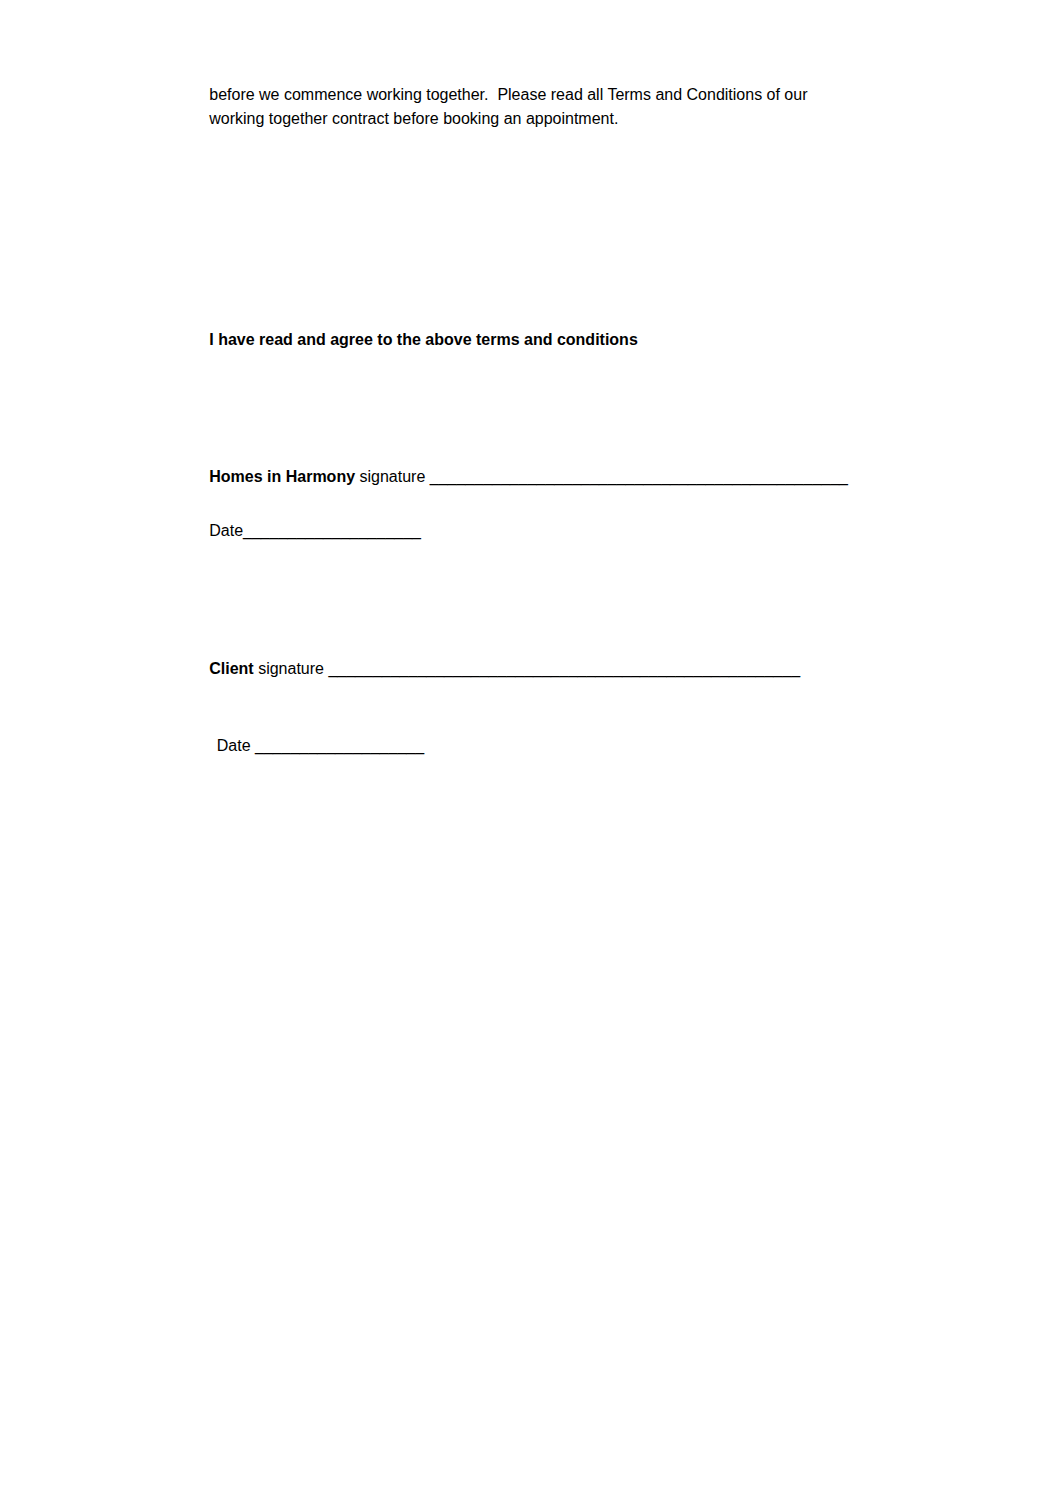before we commence working together. Please read all Terms and Conditions of our working together contract before booking an appointment.
I have read and agree to the above terms and conditions
Homes in Harmony signature _______________________________________________
Date____________________
Client signature _____________________________________________________
Date ___________________